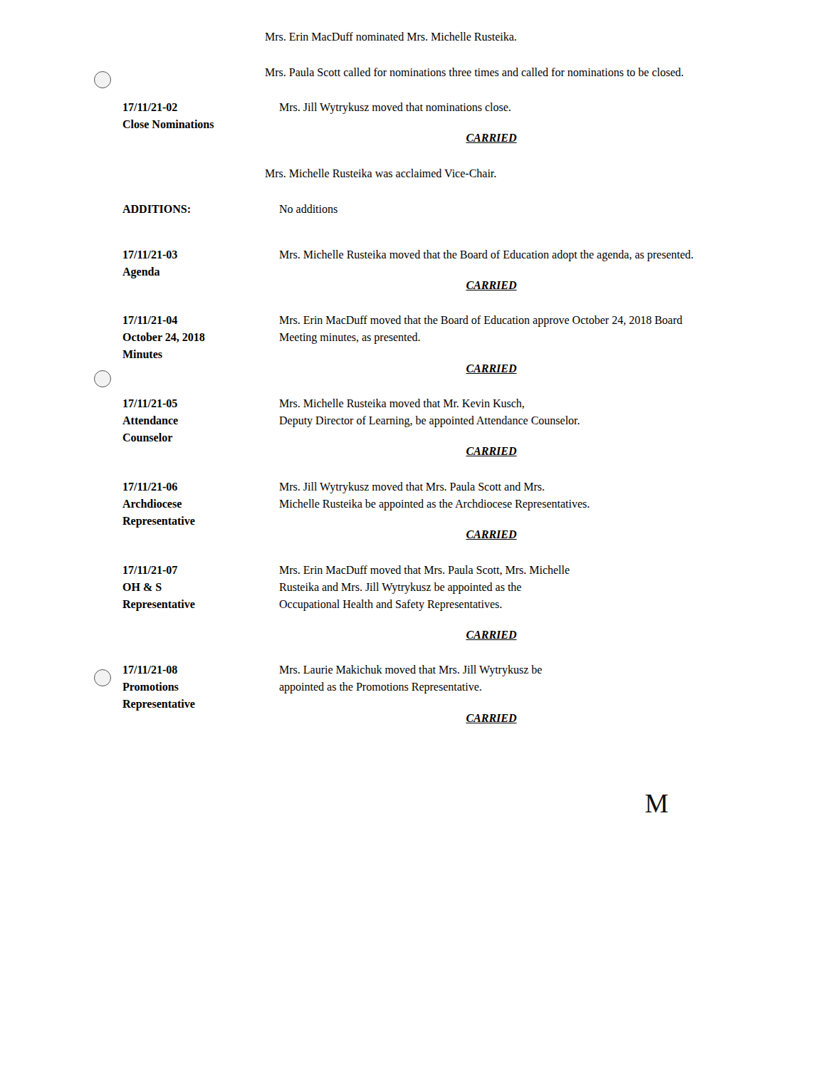Mrs. Erin MacDuff nominated Mrs. Michelle Rusteika.
Mrs. Paula Scott called for nominations three times and called for nominations to be closed.
17/11/21-02
Close Nominations
Mrs. Jill Wytrykusz moved that nominations close.
CARRIED
Mrs. Michelle Rusteika was acclaimed Vice-Chair.
ADDITIONS:
No additions
17/11/21-03
Agenda
Mrs. Michelle Rusteika moved that the Board of Education adopt the agenda, as presented.
CARRIED
17/11/21-04
October 24, 2018
Minutes
Mrs. Erin MacDuff moved that the Board of Education approve October 24, 2018 Board Meeting minutes, as presented.
CARRIED
17/11/21-05
Attendance
Counselor
Mrs. Michelle Rusteika moved that Mr. Kevin Kusch,
Deputy Director of Learning, be appointed Attendance Counselor.
CARRIED
17/11/21-06
Archdiocese
Representative
Mrs. Jill Wytrykusz moved that Mrs. Paula Scott and Mrs.
Michelle Rusteika be appointed as the Archdiocese Representatives.
CARRIED
17/11/21-07
OH & S
Representative
Mrs. Erin MacDuff moved that Mrs. Paula Scott, Mrs. Michelle
Rusteika and Mrs. Jill Wytrykusz be appointed as the
Occupational Health and Safety Representatives.
CARRIED
17/11/21-08
Promotions
Representative
Mrs. Laurie Makichuk moved that Mrs. Jill Wytrykusz be
appointed as the Promotions Representative.
CARRIED
M